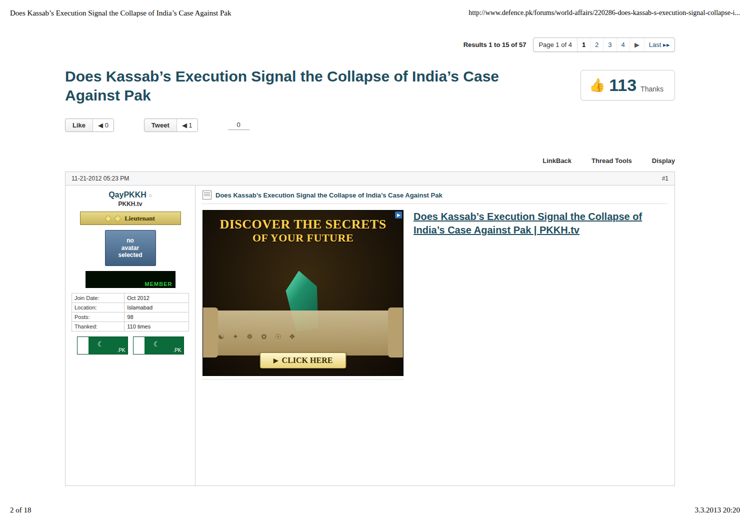Does Kassab’s Execution Signal the Collapse of India’s Case Against Pak
http://www.defence.pk/forums/world-affairs/220286-does-kassab-s-execution-signal-collapse-i...
Results 1 to 15 of 57 Page 1 of 4 1 2 3 4 ▶ Last ▸▸
Does Kassab’s Execution Signal the Collapse of India’s Case Against Pak
👍 113 Thanks
Like◀ 0 Tweet◀ 1 0
LinkBack Thread Tools Display
11-21-2012 05:23 PM #1
QayPKKH ○
PKKH.tv
◆◆ Lieutenant
no
avatar
selected
MEMBER
| Join Date: | Oct 2012 |
| Location: | Islamabad |
| Posts: | 98 |
| Thanked: | 110 times |
☾.PK
☾.PK
Does Kassab’s Execution Signal the Collapse of India’s Case Against Pak
▶
DISCOVER THE SECRETSOF YOUR FUTURE
☯ ✦ ☸ ✿ ☉ ❖
▶ CLICK HERE
Does Kassab’s Execution Signal the Collapse of India’s Case Against Pak | PKKH.tv
2 of 18
3.3.2013 20:20